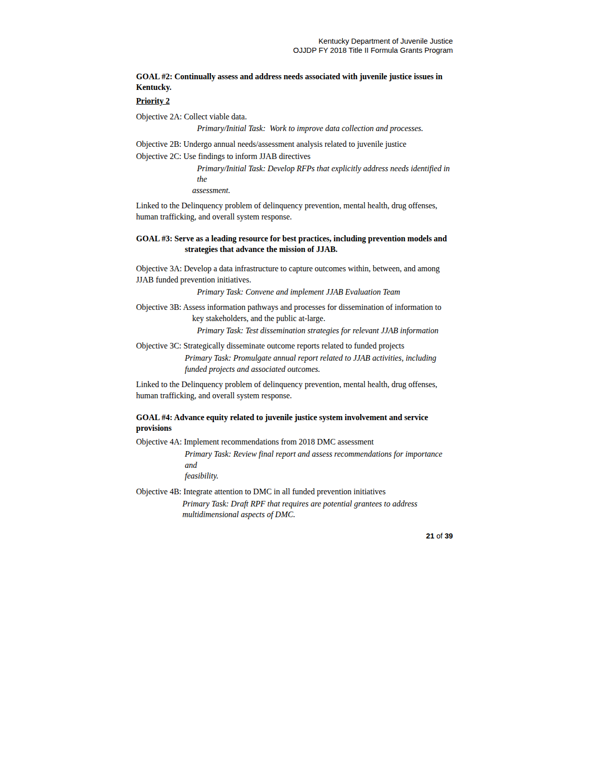Kentucky Department of Juvenile Justice
OJJDP FY 2018 Title II Formula Grants Program
GOAL #2: Continually assess and address needs associated with juvenile justice issues in Kentucky.
Priority 2
Objective 2A: Collect viable data.
Primary/Initial Task: Work to improve data collection and processes.
Objective 2B: Undergo annual needs/assessment analysis related to juvenile justice
Objective 2C: Use findings to inform JJAB directives
Primary/Initial Task: Develop RFPs that explicitly address needs identified in the
assessment.
Linked to the Delinquency problem of delinquency prevention, mental health, drug offenses, human trafficking, and overall system response.
GOAL #3: Serve as a leading resource for best practices, including prevention models and strategies that advance the mission of JJAB.
Objective 3A: Develop a data infrastructure to capture outcomes within, between, and among JJAB funded prevention initiatives.
Primary Task: Convene and implement JJAB Evaluation Team
Objective 3B: Assess information pathways and processes for dissemination of information to
key stakeholders, and the public at-large.
Primary Task: Test dissemination strategies for relevant JJAB information
Objective 3C: Strategically disseminate outcome reports related to funded projects
Primary Task: Promulgate annual report related to JJAB activities, including
funded projects and associated outcomes.
Linked to the Delinquency problem of delinquency prevention, mental health, drug offenses, human trafficking, and overall system response.
GOAL #4: Advance equity related to juvenile justice system involvement and service provisions
Objective 4A: Implement recommendations from 2018 DMC assessment
Primary Task: Review final report and assess recommendations for importance and
feasibility.
Objective 4B: Integrate attention to DMC in all funded prevention initiatives
Primary Task: Draft RPF that requires are potential grantees to address
multidimensional aspects of DMC.
21 of 39